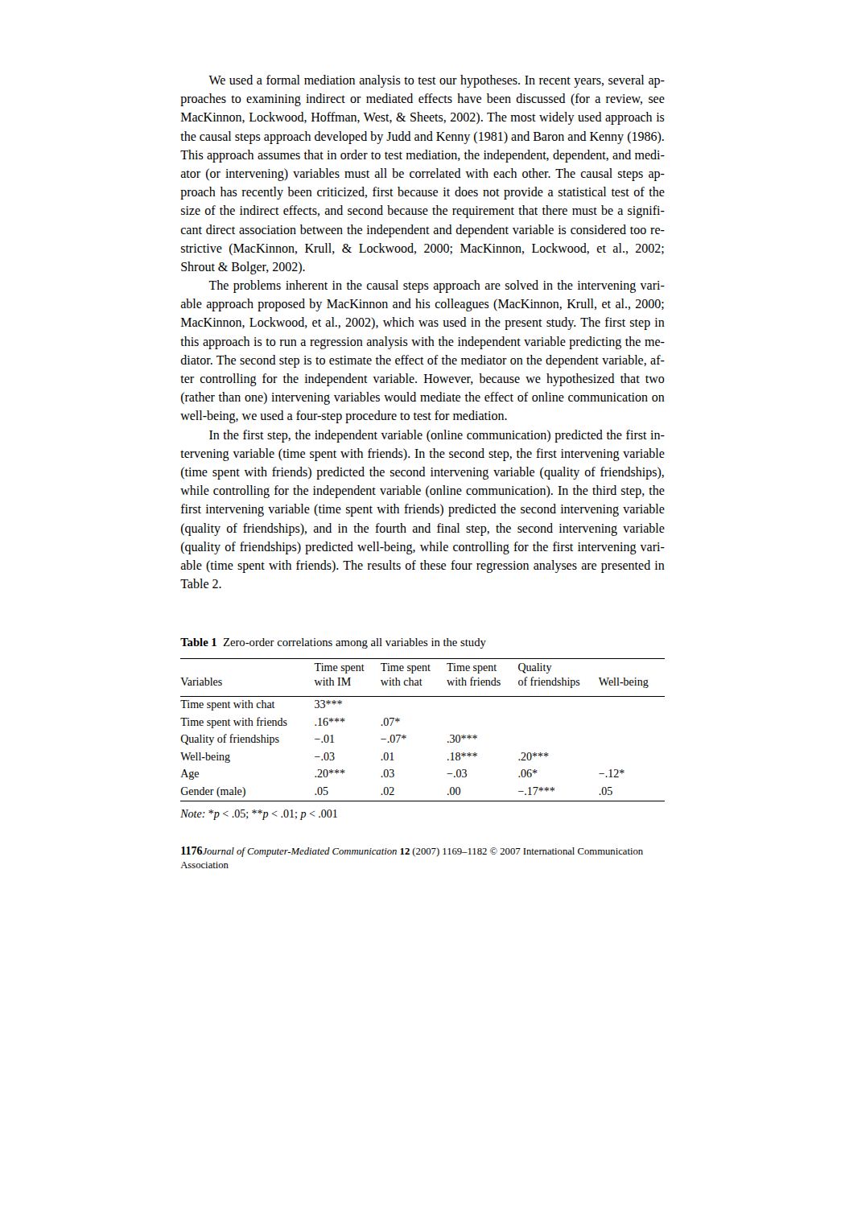We used a formal mediation analysis to test our hypotheses. In recent years, several approaches to examining indirect or mediated effects have been discussed (for a review, see MacKinnon, Lockwood, Hoffman, West, & Sheets, 2002). The most widely used approach is the causal steps approach developed by Judd and Kenny (1981) and Baron and Kenny (1986). This approach assumes that in order to test mediation, the independent, dependent, and mediator (or intervening) variables must all be correlated with each other. The causal steps approach has recently been criticized, first because it does not provide a statistical test of the size of the indirect effects, and second because the requirement that there must be a significant direct association between the independent and dependent variable is considered too restrictive (MacKinnon, Krull, & Lockwood, 2000; MacKinnon, Lockwood, et al., 2002; Shrout & Bolger, 2002).
The problems inherent in the causal steps approach are solved in the intervening variable approach proposed by MacKinnon and his colleagues (MacKinnon, Krull, et al., 2000; MacKinnon, Lockwood, et al., 2002), which was used in the present study. The first step in this approach is to run a regression analysis with the independent variable predicting the mediator. The second step is to estimate the effect of the mediator on the dependent variable, after controlling for the independent variable. However, because we hypothesized that two (rather than one) intervening variables would mediate the effect of online communication on well-being, we used a four-step procedure to test for mediation.
In the first step, the independent variable (online communication) predicted the first intervening variable (time spent with friends). In the second step, the first intervening variable (time spent with friends) predicted the second intervening variable (quality of friendships), while controlling for the independent variable (online communication). In the third step, the first intervening variable (time spent with friends) predicted the second intervening variable (quality of friendships), and in the fourth and final step, the second intervening variable (quality of friendships) predicted well-being, while controlling for the first intervening variable (time spent with friends). The results of these four regression analyses are presented in Table 2.
Table 1 Zero-order correlations among all variables in the study
| Variables | Time spent with IM | Time spent with chat | Time spent with friends | Quality of friendships | Well-being |
| --- | --- | --- | --- | --- | --- |
| Time spent with chat | 33*** | | | | |
| Time spent with friends | .16*** | .07* | | | |
| Quality of friendships | −.01 | −.07* | .30*** | | |
| Well-being | −.03 | .01 | .18*** | .20*** | |
| Age | .20*** | .03 | −.03 | .06* | −.12* |
| Gender (male) | .05 | .02 | .00 | −.17*** | .05 |
Note: *p < .05; **p < .01; p < .001
1176 Journal of Computer-Mediated Communication 12 (2007) 1169–1182 © 2007 International Communication Association